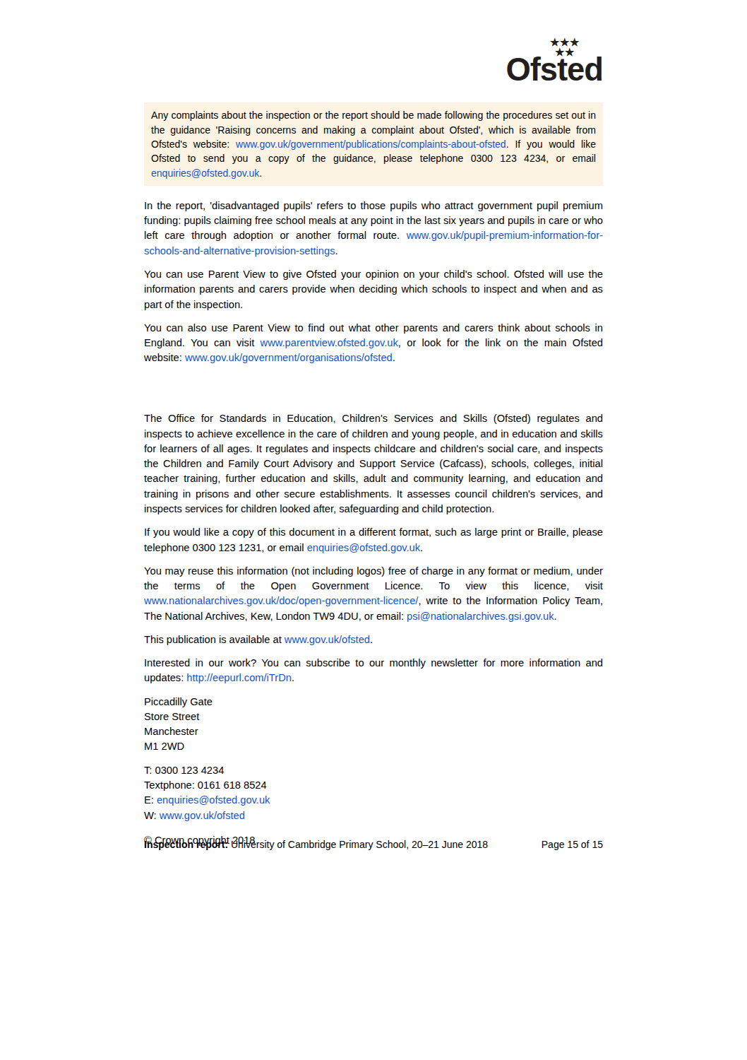★★★
★★ Ofsted
Any complaints about the inspection or the report should be made following the procedures set out in the guidance 'Raising concerns and making a complaint about Ofsted', which is available from Ofsted's website: www.gov.uk/government/publications/complaints-about-ofsted. If you would like Ofsted to send you a copy of the guidance, please telephone 0300 123 4234, or email enquiries@ofsted.gov.uk.
In the report, 'disadvantaged pupils' refers to those pupils who attract government pupil premium funding: pupils claiming free school meals at any point in the last six years and pupils in care or who left care through adoption or another formal route. www.gov.uk/pupil-premium-information-for-schools-and-alternative-provision-settings.
You can use Parent View to give Ofsted your opinion on your child's school. Ofsted will use the information parents and carers provide when deciding which schools to inspect and when and as part of the inspection.
You can also use Parent View to find out what other parents and carers think about schools in England. You can visit www.parentview.ofsted.gov.uk, or look for the link on the main Ofsted website: www.gov.uk/government/organisations/ofsted.
The Office for Standards in Education, Children's Services and Skills (Ofsted) regulates and inspects to achieve excellence in the care of children and young people, and in education and skills for learners of all ages. It regulates and inspects childcare and children's social care, and inspects the Children and Family Court Advisory and Support Service (Cafcass), schools, colleges, initial teacher training, further education and skills, adult and community learning, and education and training in prisons and other secure establishments. It assesses council children's services, and inspects services for children looked after, safeguarding and child protection.
If you would like a copy of this document in a different format, such as large print or Braille, please telephone 0300 123 1231, or email enquiries@ofsted.gov.uk.
You may reuse this information (not including logos) free of charge in any format or medium, under the terms of the Open Government Licence. To view this licence, visit www.nationalarchives.gov.uk/doc/open-government-licence/, write to the Information Policy Team, The National Archives, Kew, London TW9 4DU, or email: psi@nationalarchives.gsi.gov.uk.
This publication is available at www.gov.uk/ofsted.
Interested in our work? You can subscribe to our monthly newsletter for more information and updates: http://eepurl.com/iTrDn.
Piccadilly Gate
Store Street
Manchester
M1 2WD
T: 0300 123 4234
Textphone: 0161 618 8524
E: enquiries@ofsted.gov.uk
W: www.gov.uk/ofsted
© Crown copyright 2018
Inspection report: University of Cambridge Primary School, 20–21 June 2018
Page 15 of 15